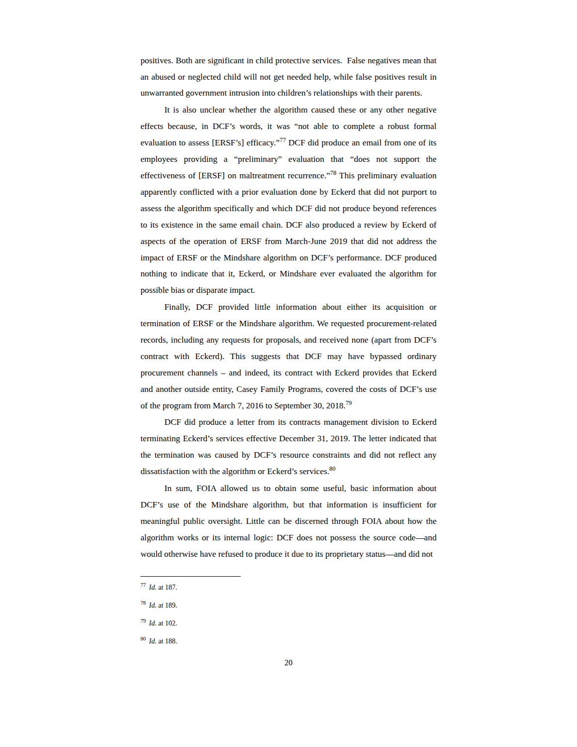positives. Both are significant in child protective services. False negatives mean that an abused or neglected child will not get needed help, while false positives result in unwarranted government intrusion into children’s relationships with their parents.
It is also unclear whether the algorithm caused these or any other negative effects because, in DCF’s words, it was “not able to complete a robust formal evaluation to assess [ERSF’s] efficacy.”77 DCF did produce an email from one of its employees providing a “preliminary” evaluation that “does not support the effectiveness of [ERSF] on maltreatment recurrence.”78 This preliminary evaluation apparently conflicted with a prior evaluation done by Eckerd that did not purport to assess the algorithm specifically and which DCF did not produce beyond references to its existence in the same email chain. DCF also produced a review by Eckerd of aspects of the operation of ERSF from March-June 2019 that did not address the impact of ERSF or the Mindshare algorithm on DCF’s performance. DCF produced nothing to indicate that it, Eckerd, or Mindshare ever evaluated the algorithm for possible bias or disparate impact.
Finally, DCF provided little information about either its acquisition or termination of ERSF or the Mindshare algorithm. We requested procurement-related records, including any requests for proposals, and received none (apart from DCF’s contract with Eckerd). This suggests that DCF may have bypassed ordinary procurement channels – and indeed, its contract with Eckerd provides that Eckerd and another outside entity, Casey Family Programs, covered the costs of DCF’s use of the program from March 7, 2016 to September 30, 2018.79
DCF did produce a letter from its contracts management division to Eckerd terminating Eckerd’s services effective December 31, 2019. The letter indicated that the termination was caused by DCF’s resource constraints and did not reflect any dissatisfaction with the algorithm or Eckerd’s services.80
In sum, FOIA allowed us to obtain some useful, basic information about DCF’s use of the Mindshare algorithm, but that information is insufficient for meaningful public oversight. Little can be discerned through FOIA about how the algorithm works or its internal logic: DCF does not possess the source code—and would otherwise have refused to produce it due to its proprietary status—and did not
77 Id. at 187.
78 Id. at 189.
79 Id. at 102.
80 Id. at 188.
20